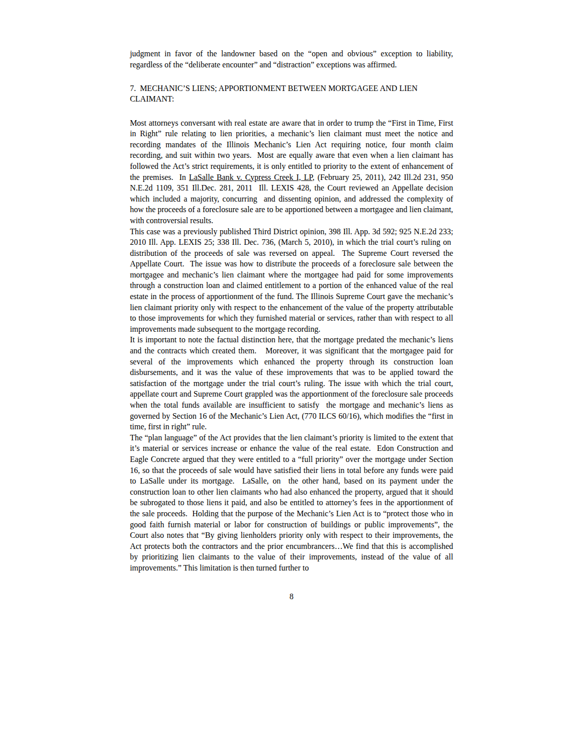judgment in favor of the landowner based on the “open and obvious” exception to liability, regardless of the “deliberate encounter” and “distraction” exceptions was affirmed.
7. MECHANIC’S LIENS; APPORTIONMENT BETWEEN MORTGAGEE AND LIEN CLAIMANT:
Most attorneys conversant with real estate are aware that in order to trump the “First in Time, First in Right” rule relating to lien priorities, a mechanic’s lien claimant must meet the notice and recording mandates of the Illinois Mechanic’s Lien Act requiring notice, four month claim recording, and suit within two years. Most are equally aware that even when a lien claimant has followed the Act’s strict requirements, it is only entitled to priority to the extent of enhancement of the premises. In LaSalle Bank v. Cypress Creek I, LP, (February 25, 2011), 242 Ill.2d 231, 950 N.E.2d 1109, 351 Ill.Dec. 281, 2011 Ill. LEXIS 428, the Court reviewed an Appellate decision which included a majority, concurring and dissenting opinion, and addressed the complexity of how the proceeds of a foreclosure sale are to be apportioned between a mortgagee and lien claimant, with controversial results.
This case was a previously published Third District opinion, 398 Ill. App. 3d 592; 925 N.E.2d 233; 2010 Ill. App. LEXIS 25; 338 Ill. Dec. 736, (March 5, 2010), in which the trial court’s ruling on distribution of the proceeds of sale was reversed on appeal. The Supreme Court reversed the Appellate Court. The issue was how to distribute the proceeds of a foreclosure sale between the mortgagee and mechanic’s lien claimant where the mortgagee had paid for some improvements through a construction loan and claimed entitlement to a portion of the enhanced value of the real estate in the process of apportionment of the fund. The Illinois Supreme Court gave the mechanic’s lien claimant priority only with respect to the enhancement of the value of the property attributable to those improvements for which they furnished material or services, rather than with respect to all improvements made subsequent to the mortgage recording.
It is important to note the factual distinction here, that the mortgage predated the mechanic’s liens and the contracts which created them. Moreover, it was significant that the mortgagee paid for several of the improvements which enhanced the property through its construction loan disbursements, and it was the value of these improvements that was to be applied toward the satisfaction of the mortgage under the trial court’s ruling. The issue with which the trial court, appellate court and Supreme Court grappled was the apportionment of the foreclosure sale proceeds when the total funds available are insufficient to satisfy the mortgage and mechanic’s liens as governed by Section 16 of the Mechanic’s Lien Act, (770 ILCS 60/16), which modifies the “first in time, first in right” rule.
The “plan language” of the Act provides that the lien claimant’s priority is limited to the extent that it’s material or services increase or enhance the value of the real estate. Edon Construction and Eagle Concrete argued that they were entitled to a “full priority” over the mortgage under Section 16, so that the proceeds of sale would have satisfied their liens in total before any funds were paid to LaSalle under its mortgage. LaSalle, on the other hand, based on its payment under the construction loan to other lien claimants who had also enhanced the property, argued that it should be subrogated to those liens it paid, and also be entitled to attorney’s fees in the apportionment of the sale proceeds. Holding that the purpose of the Mechanic’s Lien Act is to “protect those who in good faith furnish material or labor for construction of buildings or public improvements”, the Court also notes that “By giving lienholders priority only with respect to their improvements, the Act protects both the contractors and the prior encumbrancers…We find that this is accomplished by prioritizing lien claimants to the value of their improvements, instead of the value of all improvements.” This limitation is then turned further to
8